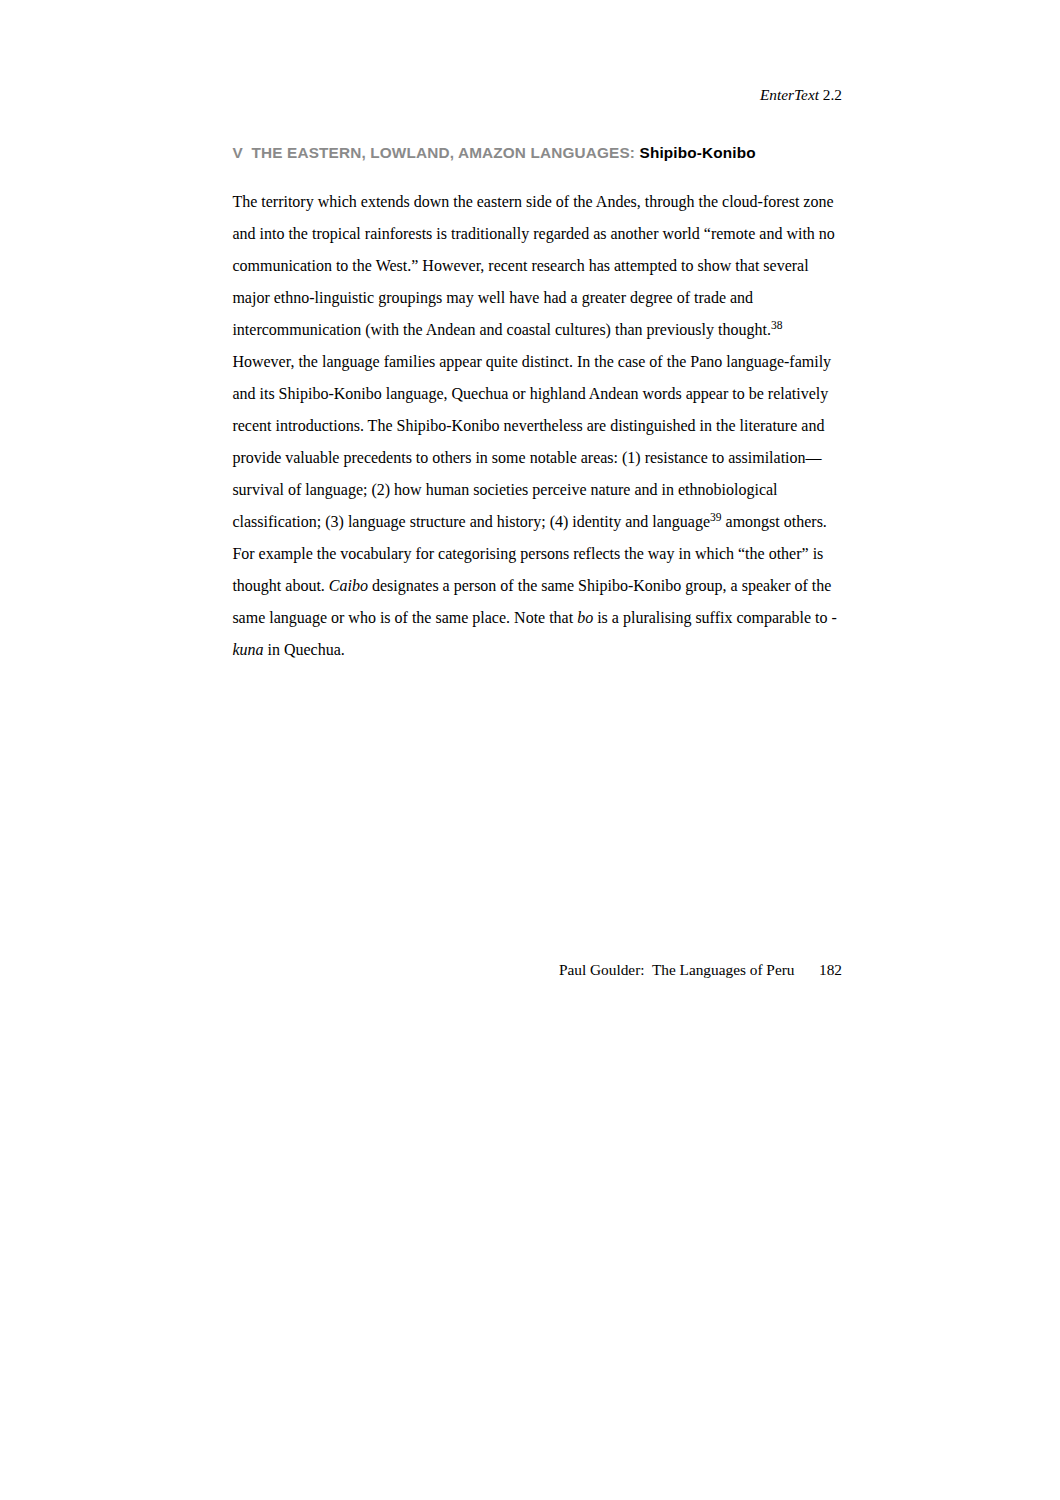EnterText 2.2
V THE EASTERN, LOWLAND, AMAZON LANGUAGES: Shipibo-Konibo
The territory which extends down the eastern side of the Andes, through the cloud-forest zone and into the tropical rainforests is traditionally regarded as another world “remote and with no communication to the West.” However, recent research has attempted to show that several major ethno-linguistic groupings may well have had a greater degree of trade and intercommunication (with the Andean and coastal cultures) than previously thought.38 However, the language families appear quite distinct. In the case of the Pano language-family and its Shipibo-Konibo language, Quechua or highland Andean words appear to be relatively recent introductions. The Shipibo-Konibo nevertheless are distinguished in the literature and provide valuable precedents to others in some notable areas: (1) resistance to assimilation—survival of language; (2) how human societies perceive nature and in ethnobiological classification; (3) language structure and history; (4) identity and language39 amongst others. For example the vocabulary for categorising persons reflects the way in which “the other” is thought about. Caibo designates a person of the same Shipibo-Konibo group, a speaker of the same language or who is of the same place. Note that bo is a pluralising suffix comparable to -kuna in Quechua.
Paul Goulder: The Languages of Peru182